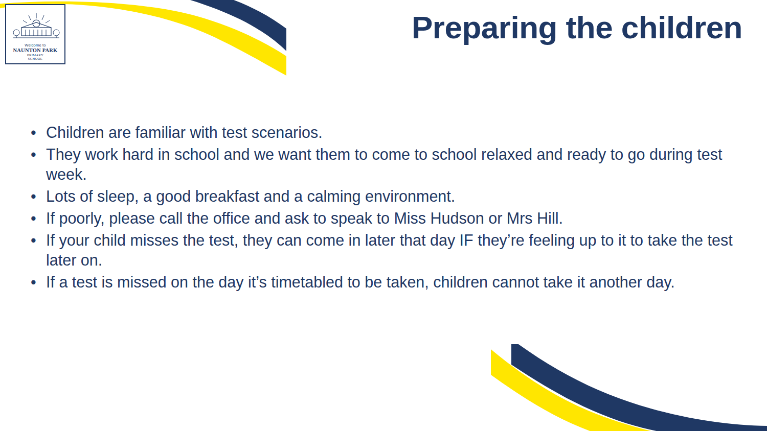Welcome to
NAUNTON PARK
PRIMARY
SCHOOL
Preparing the children
Children are familiar with test scenarios.
They work hard in school and we want them to come to school relaxed and ready to go during test week.
Lots of sleep, a good breakfast and a calming environment.
If poorly, please call the office and ask to speak to Miss Hudson or Mrs Hill.
If your child misses the test, they can come in later that day IF they’re feeling up to it to take the test later on.
If a test is missed on the day it’s timetabled to be taken, children cannot take it another day.